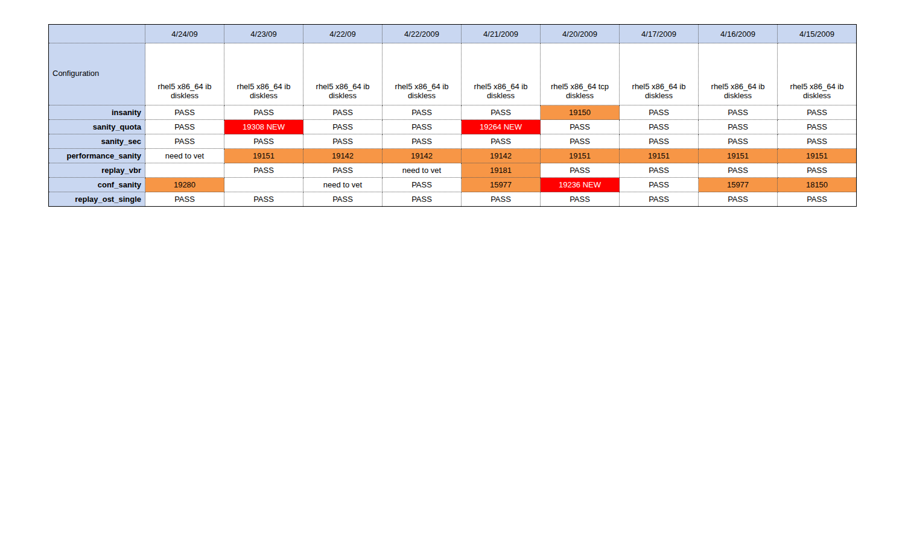| | 4/24/09 | 4/23/09 | 4/22/09 | 4/22/2009 | 4/21/2009 | 4/20/2009 | 4/17/2009 | 4/16/2009 | 4/15/2009 |
| Configuration | rhel5 x86_64 ib diskless | rhel5 x86_64 ib diskless | rhel5 x86_64 ib diskless | rhel5 x86_64 ib diskless | rhel5 x86_64 ib diskless | rhel5 x86_64 tcp diskless | rhel5 x86_64 ib diskless | rhel5 x86_64 ib diskless | rhel5 x86_64 ib diskless |
| insanity | PASS | PASS | PASS | PASS | PASS | 19150 | PASS | PASS | PASS |
| sanity_quota | PASS | 19308 NEW | PASS | PASS | 19264 NEW | PASS | PASS | PASS | PASS |
| sanity_sec | PASS | PASS | PASS | PASS | PASS | PASS | PASS | PASS | PASS |
| performance_sanity | need to vet | 19151 | 19142 | 19142 | 19142 | 19151 | 19151 | 19151 | 19151 |
| replay_vbr | | PASS | PASS | need to vet | 19181 | PASS | PASS | PASS | PASS |
| conf_sanity | 19280 | | need to vet | PASS | 15977 | 19236 NEW | PASS | 15977 | 18150 |
| replay_ost_single | PASS | PASS | PASS | PASS | PASS | PASS | PASS | PASS | PASS |